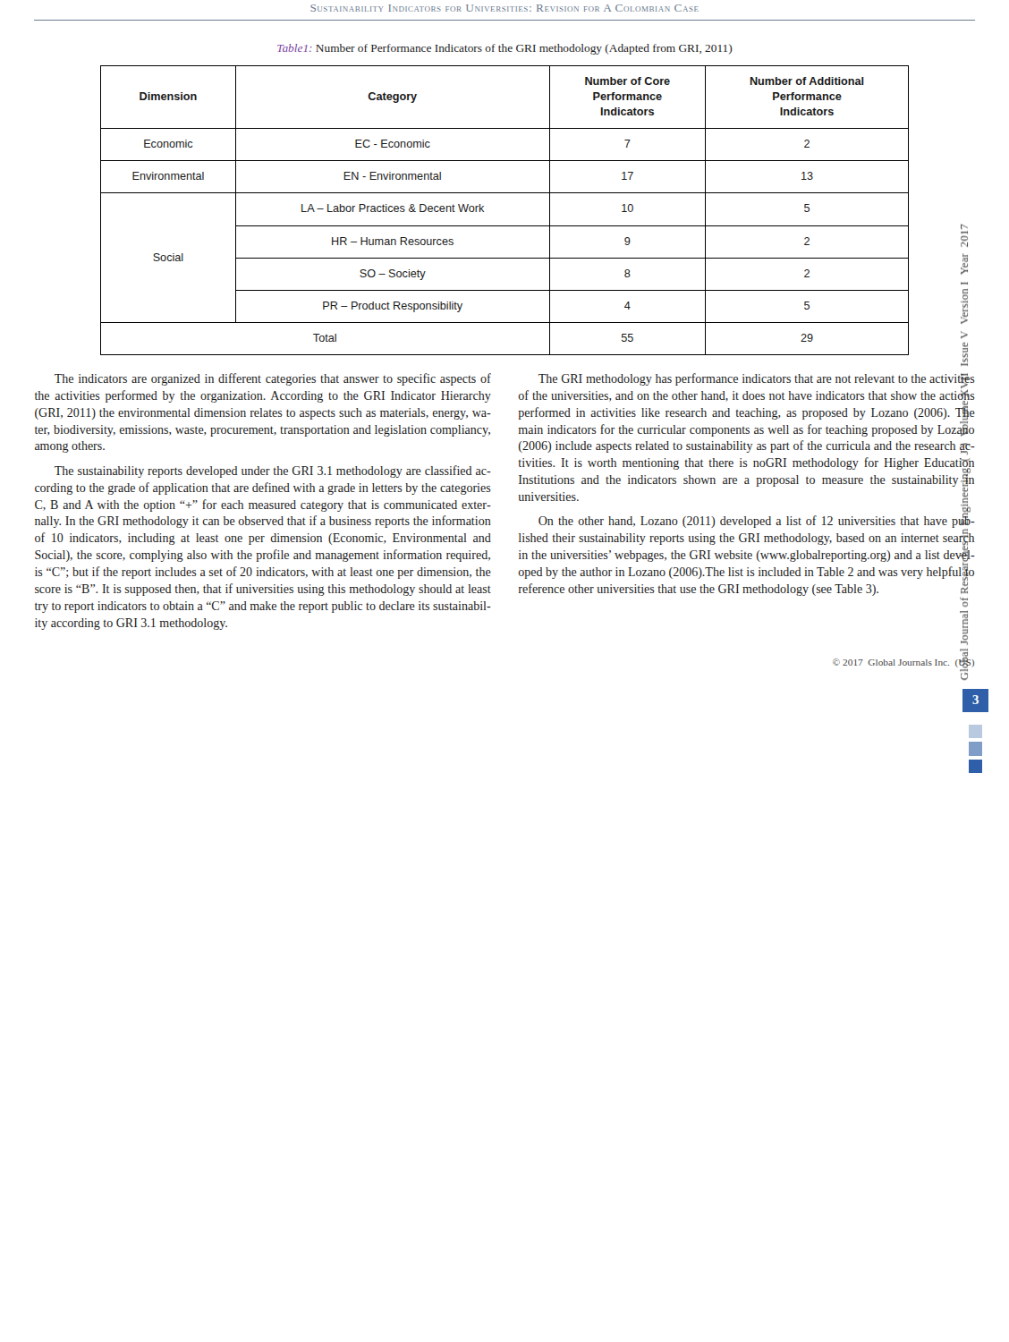Sustainability Indicators for Universities: Revision for A Colombian Case
Table1: Number of Performance Indicators of the GRI methodology (Adapted from GRI, 2011)
| Dimension | Category | Number of Core Performance Indicators | Number of Additional Performance Indicators |
| --- | --- | --- | --- |
| Economic | EC - Economic | 7 | 2 |
| Environmental | EN - Environmental | 17 | 13 |
| Social | LA – Labor Practices & Decent Work | 10 | 5 |
| HR – Human Resources | 9 | 2 |
| SO – Society | 8 | 2 |
| PR – Product Responsibility | 4 | 5 |
| Total | 55 | 29 |
The indicators are organized in different categories that answer to specific aspects of the activities performed by the organization. According to the GRI Indicator Hierarchy (GRI, 2011) the environmental dimension relates to aspects such as materials, energy, water, biodiversity, emissions, waste, procurement, transportation and legislation compliancy, among others.
The sustainability reports developed under the GRI 3.1 methodology are classified according to the grade of application that are defined with a grade in letters by the categories C, B and A with the option “+” for each measured category that is communicated externally. In the GRI methodology it can be observed that if a business reports the information of 10 indicators, including at least one per dimension (Economic, Environmental and Social), the score, complying also with the profile and management information required, is “C”; but if the report includes a set of 20 indicators, with at least one per dimension, the score is “B”. It is supposed then, that if universities using this methodology should at least try to report indicators to obtain a “C” and make the report public to declare its sustainability according to GRI 3.1 methodology.
The GRI methodology has performance indicators that are not relevant to the activities of the universities, and on the other hand, it does not have indicators that show the actions performed in activities like research and teaching, as proposed by Lozano (2006). The main indicators for the curricular components as well as for teaching proposed by Lozano (2006) include aspects related to sustainability as part of the curricula and the research activities. It is worth mentioning that there is noGRI methodology for Higher Education Institutions and the indicators shown are a proposal to measure the sustainability in universities.
On the other hand, Lozano (2011) developed a list of 12 universities that have published their sustainability reports using the GRI methodology, based on an internet search in the universities’ webpages, the GRI website (www.globalreporting.org) and a list developed by the author in Lozano (2006).The list is included in Table 2 and was very helpful to reference other universities that use the GRI methodology (see Table 3).
Global Journal of Researches in Engineering ( J ) Volume XVII Issue V Version I Year 2017
3
© 2017 Global Journals Inc. (US)